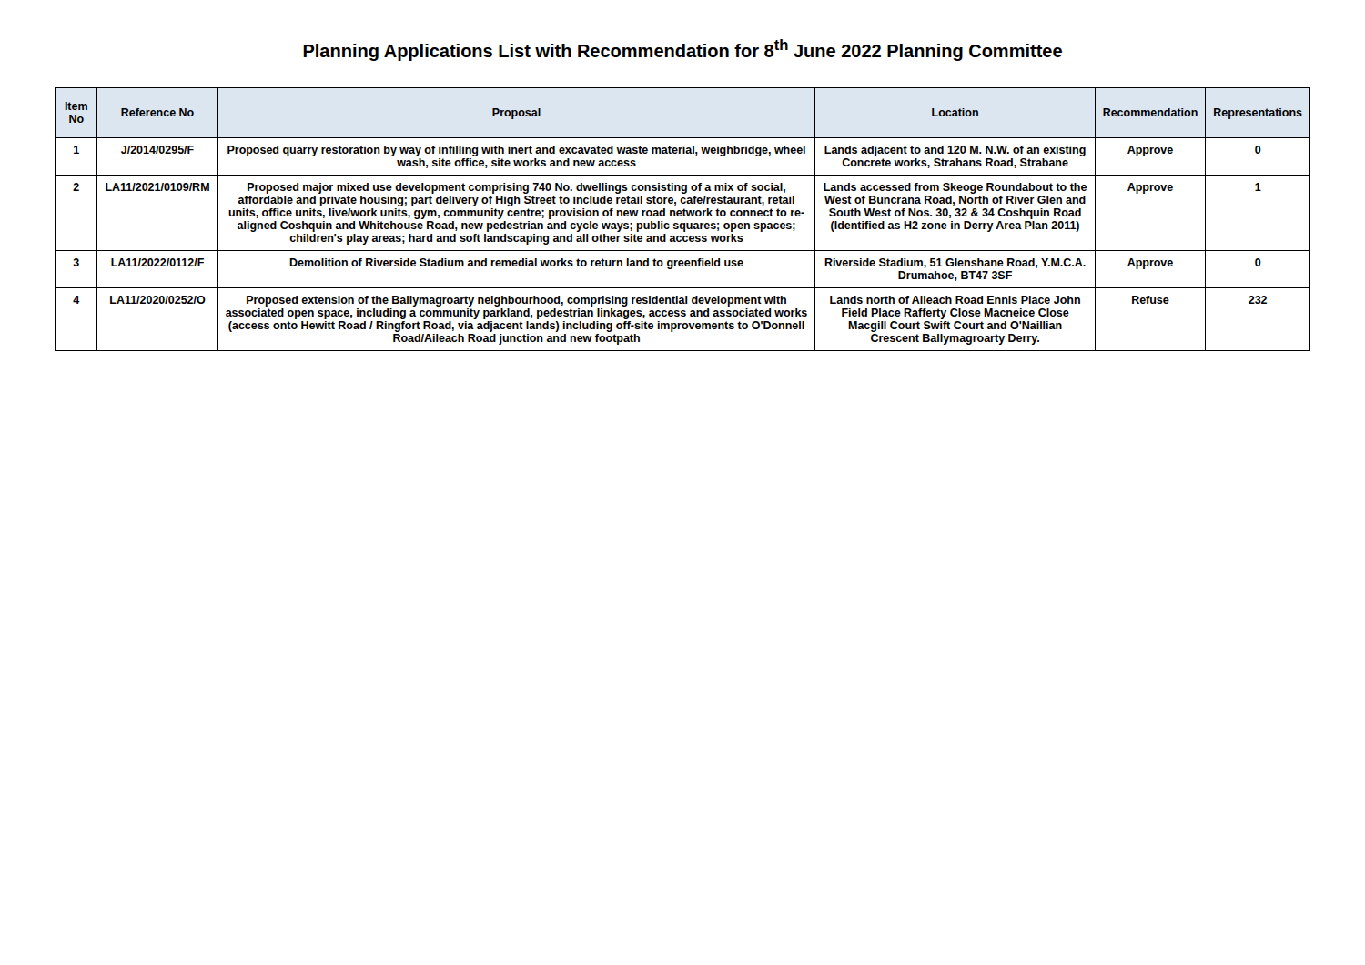Planning Applications List with Recommendation for 8th June 2022 Planning Committee
| Item No | Reference No | Proposal | Location | Recommendation | Representations |
| --- | --- | --- | --- | --- | --- |
| 1 | J/2014/0295/F | Proposed quarry restoration by way of infilling with inert and excavated waste material, weighbridge, wheel wash, site office, site works and new access | Lands adjacent to and 120 M. N.W. of an existing Concrete works, Strahans Road, Strabane | Approve | 0 |
| 2 | LA11/2021/0109/RM | Proposed major mixed use development comprising 740 No. dwellings consisting of a mix of social, affordable and private housing; part delivery of High Street to include retail store, cafe/restaurant, retail units, office units, live/work units, gym, community centre; provision of new road network to connect to re-aligned Coshquin and Whitehouse Road, new pedestrian and cycle ways; public squares; open spaces; children's play areas; hard and soft landscaping and all other site and access works | Lands accessed from Skeoge Roundabout to the West of Buncrana Road, North of River Glen and South West of Nos. 30, 32 & 34 Coshquin Road (Identified as H2 zone in Derry Area Plan 2011) | Approve | 1 |
| 3 | LA11/2022/0112/F | Demolition of Riverside Stadium and remedial works to return land to greenfield use | Riverside Stadium, 51 Glenshane Road, Y.M.C.A. Drumahoe, BT47 3SF | Approve | 0 |
| 4 | LA11/2020/0252/O | Proposed extension of the Ballymagroarty neighbourhood, comprising residential development with associated open space, including a community parkland, pedestrian linkages, access and associated works (access onto Hewitt Road / Ringfort Road, via adjacent lands) including off-site improvements to O'Donnell Road/Aileach Road junction and new footpath | Lands north of Aileach Road Ennis Place John Field Place Rafferty Close Macneice Close Macgill Court Swift Court and O'Naillian Crescent Ballymagroarty Derry. | Refuse | 232 |